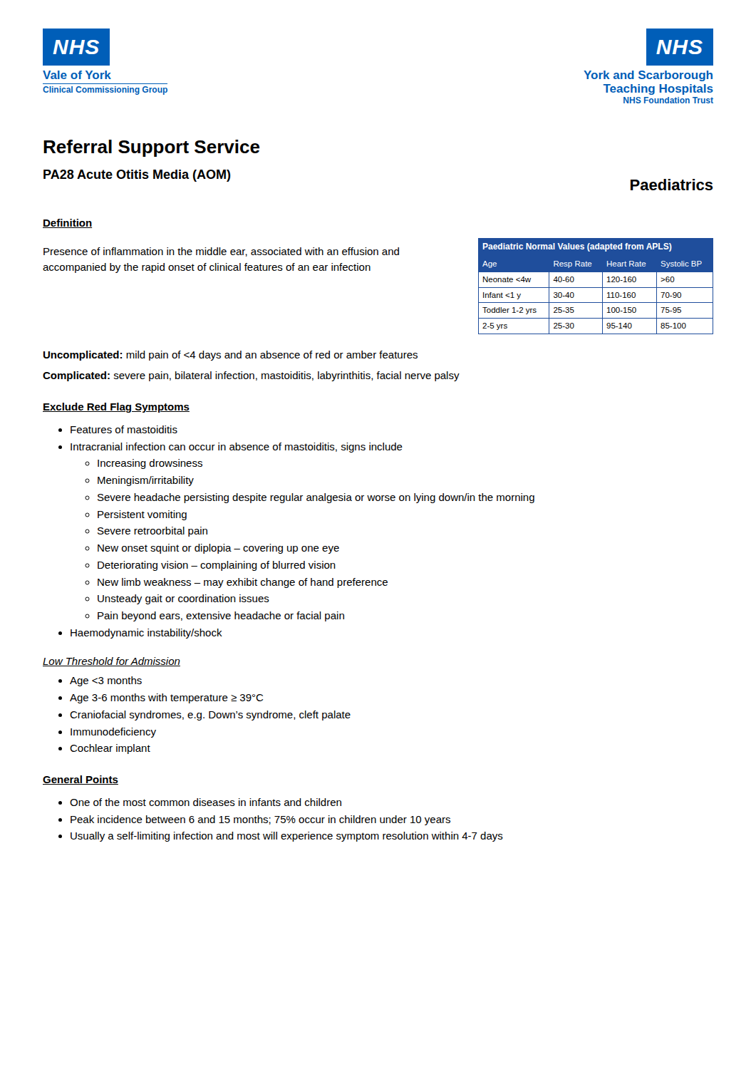NHS
Vale of York Clinical Commissioning Group
NHS
York and Scarborough
Teaching Hospitals NHS Foundation Trust
Referral Support Service
PA28 Acute Otitis Media (AOM)
Paediatrics
Definition
Paediatric Normal Values (adapted from APLS)
| Age | Resp Rate | Heart Rate | Systolic BP |
| --- | --- | --- | --- |
| Neonate <4w | 40-60 | 120-160 | >60 |
| Infant <1 y | 30-40 | 110-160 | 70-90 |
| Toddler 1-2 yrs | 25-35 | 100-150 | 75-95 |
| 2-5 yrs | 25-30 | 95-140 | 85-100 |
Presence of inflammation in the middle ear, associated with an effusion and accompanied by the rapid onset of clinical features of an ear infection
Uncomplicated: mild pain of <4 days and an absence of red or amber features
Complicated: severe pain, bilateral infection, mastoiditis, labyrinthitis, facial nerve palsy
Exclude Red Flag Symptoms
Features of mastoiditis
Intracranial infection can occur in absence of mastoiditis, signs include
Increasing drowsiness
Meningism/irritability
Severe headache persisting despite regular analgesia or worse on lying down/in the morning
Persistent vomiting
Severe retroorbital pain
New onset squint or diplopia – covering up one eye
Deteriorating vision – complaining of blurred vision
New limb weakness – may exhibit change of hand preference
Unsteady gait or coordination issues
Pain beyond ears, extensive headache or facial pain
Haemodynamic instability/shock
Low Threshold for Admission
Age <3 months
Age 3-6 months with temperature ≥ 39°C
Craniofacial syndromes, e.g. Down’s syndrome, cleft palate
Immunodeficiency
Cochlear implant
General Points
One of the most common diseases in infants and children
Peak incidence between 6 and 15 months; 75% occur in children under 10 years
Usually a self-limiting infection and most will experience symptom resolution within 4-7 days